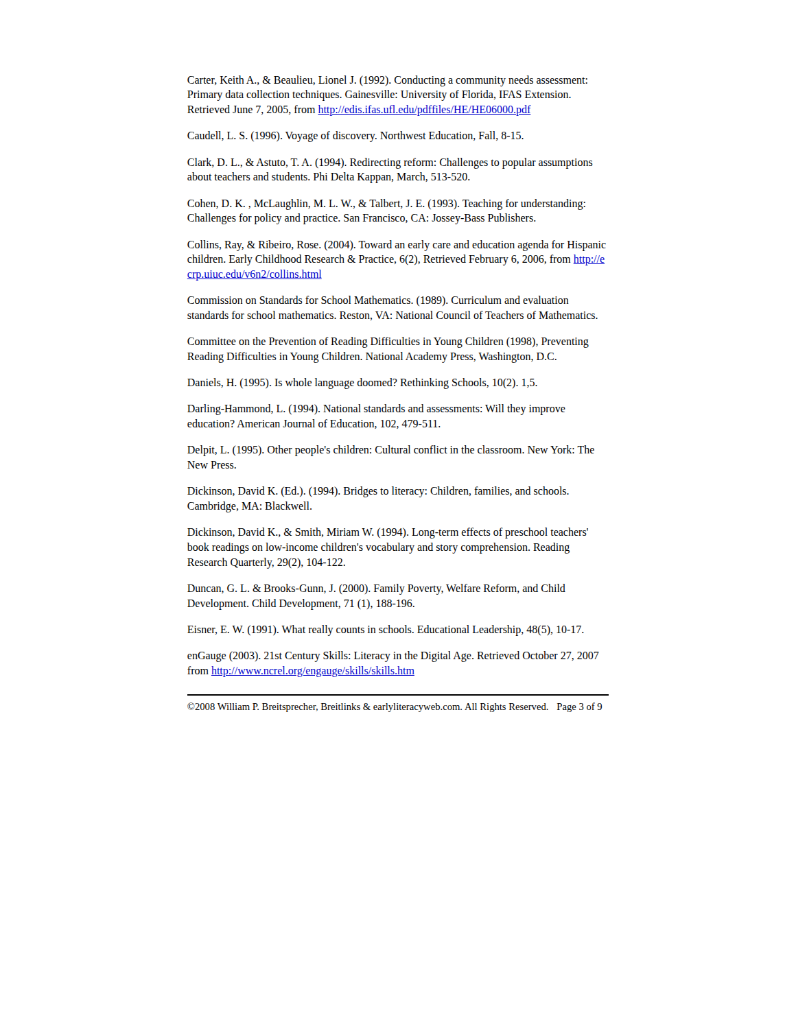Carter, Keith A., & Beaulieu, Lionel J. (1992). Conducting a community needs assessment: Primary data collection techniques. Gainesville: University of Florida, IFAS Extension. Retrieved June 7, 2005, from http://edis.ifas.ufl.edu/pdffiles/HE/HE06000.pdf
Caudell, L. S. (1996). Voyage of discovery. Northwest Education, Fall, 8-15.
Clark, D. L., & Astuto, T. A. (1994). Redirecting reform: Challenges to popular assumptions about teachers and students. Phi Delta Kappan, March, 513-520.
Cohen, D. K. , McLaughlin, M. L. W., & Talbert, J. E. (1993). Teaching for understanding: Challenges for policy and practice. San Francisco, CA: Jossey-Bass Publishers.
Collins, Ray, & Ribeiro, Rose. (2004). Toward an early care and education agenda for Hispanic children. Early Childhood Research & Practice, 6(2), Retrieved February 6, 2006, from http://ecrp.uiuc.edu/v6n2/collins.html
Commission on Standards for School Mathematics. (1989). Curriculum and evaluation standards for school mathematics. Reston, VA: National Council of Teachers of Mathematics.
Committee on the Prevention of Reading Difficulties in Young Children (1998), Preventing Reading Difficulties in Young Children. National Academy Press, Washington, D.C.
Daniels, H. (1995). Is whole language doomed? Rethinking Schools, 10(2). 1,5.
Darling-Hammond, L. (1994). National standards and assessments: Will they improve education? American Journal of Education, 102, 479-511.
Delpit, L. (1995). Other people's children: Cultural conflict in the classroom. New York: The New Press.
Dickinson, David K. (Ed.). (1994). Bridges to literacy: Children, families, and schools. Cambridge, MA: Blackwell.
Dickinson, David K., & Smith, Miriam W. (1994). Long-term effects of preschool teachers' book readings on low-income children's vocabulary and story comprehension. Reading Research Quarterly, 29(2), 104-122.
Duncan, G. L. & Brooks-Gunn, J. (2000). Family Poverty, Welfare Reform, and Child Development. Child Development, 71 (1), 188-196.
Eisner, E. W. (1991). What really counts in schools. Educational Leadership, 48(5), 10-17.
enGauge (2003). 21st Century Skills: Literacy in the Digital Age. Retrieved October 27, 2007 from http://www.ncrel.org/engauge/skills/skills.htm
©2008 William P. Breitsprecher, Breitlinks & earlyliteracyweb.com. All Rights Reserved. Page 3 of 9